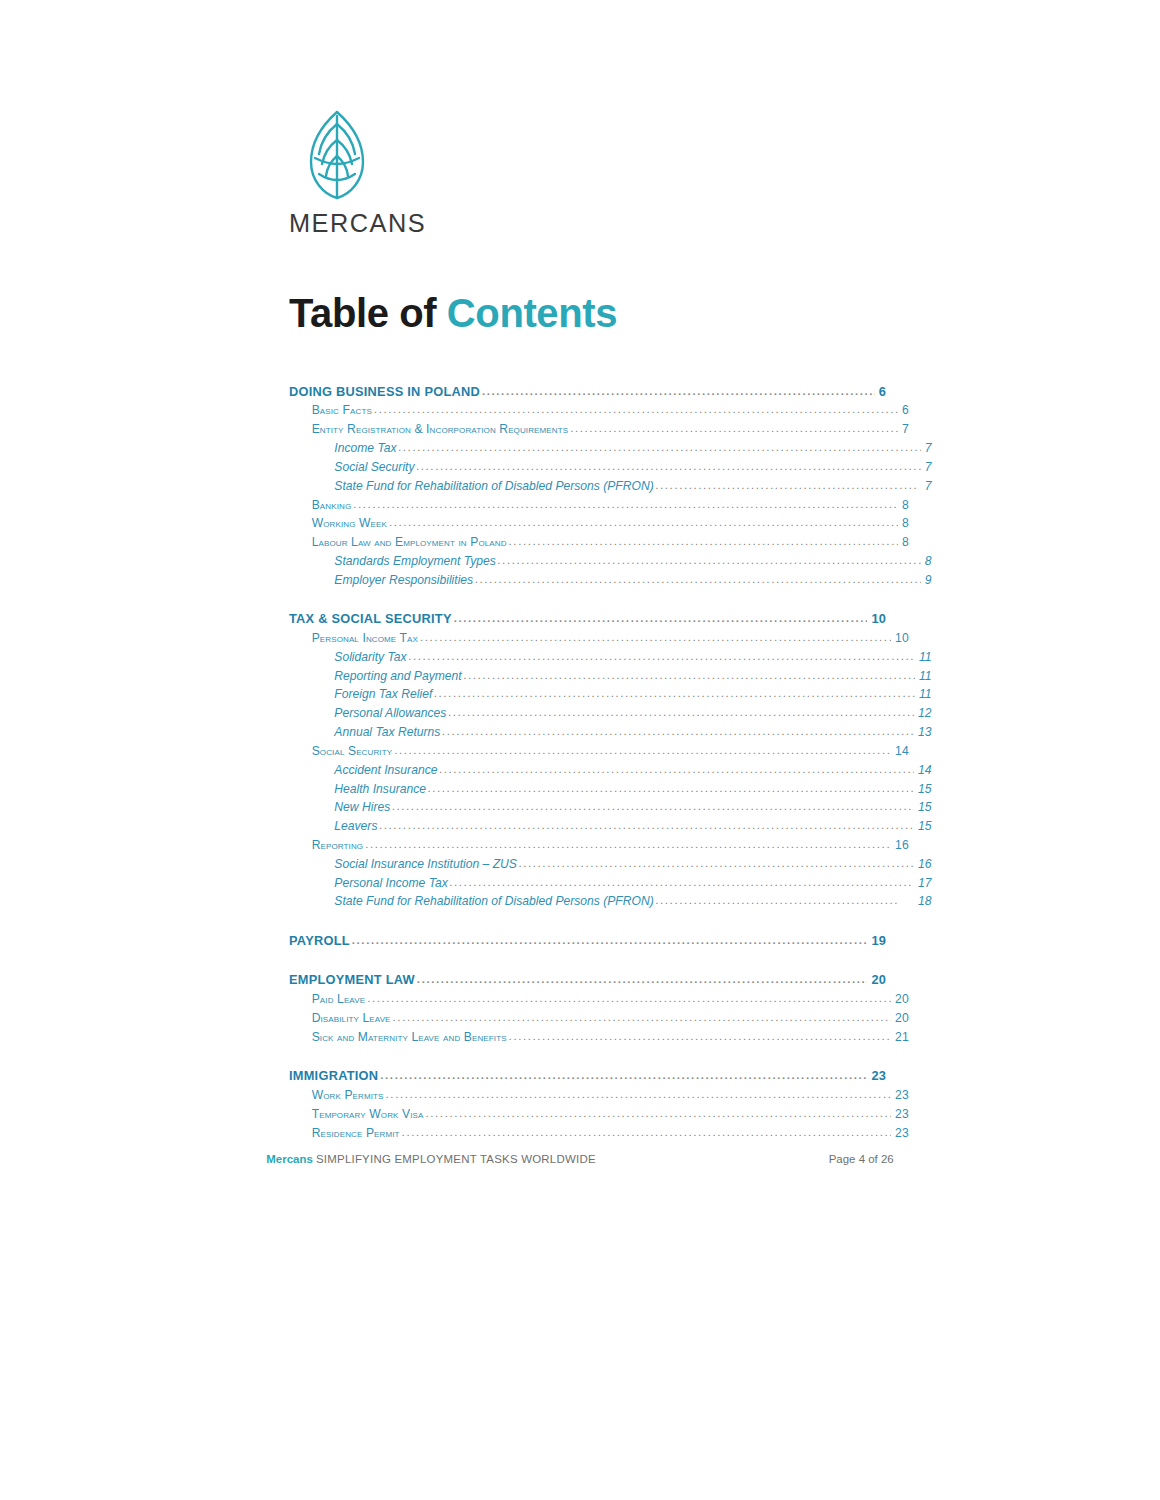MERCANS
Table of Contents
DOING BUSINESS IN POLAND.................................................................................................................. 6
Basic Facts................................................................................................................................. 6
Entity Registration & Incorporation Requirements......................................................................... 7
Income Tax............................................................................................................................. 7
Social Security....................................................................................................................... 7
State Fund for Rehabilitation of Disabled Persons (PFRON)....................................................... 7
Banking....................................................................................................................................... 8
Working Week............................................................................................................................. 8
Labour Law and Employment in Poland....................................................................................... 8
Standards Employment Types....................................................................................................... 8
Employer Responsibilities.............................................................................................................. 9
TAX & SOCIAL SECURITY..................................................................................................................... 10
Personal Income Tax................................................................................................................. 10
Solidarity Tax......................................................................................................................... 11
Reporting and Payment............................................................................................................. 11
Foreign Tax Relief.................................................................................................................. 11
Personal Allowances................................................................................................................ 12
Annual Tax Returns................................................................................................................. 13
Social Security............................................................................................................................. 14
Accident Insurance.................................................................................................................. 14
Health Insurance..................................................................................................................... 15
New Hires.............................................................................................................................. 15
Leavers.................................................................................................................................. 15
Reporting................................................................................................................................... 16
Social Insurance Institution – ZUS................................................................................................. 16
Personal Income Tax............................................................................................................... 17
State Fund for Rehabilitation of Disabled Persons (PFRON)................................................... 18
PAYROLL......................................................................................................................................... 19
EMPLOYMENT LAW......................................................................................................................... 20
Paid Leave................................................................................................................................. 20
Disability Leave......................................................................................................................... 20
Sick and Maternity Leave and Benefits....................................................................................... 21
IMMIGRATION................................................................................................................................. 23
Work Permits............................................................................................................................. 23
Temporary Work Visa................................................................................................................. 23
Residence Permit..................................................................................................................... 23
Mercans SIMPLIFYING EMPLOYMENT TASKS WORLDWIDE
Page 4 of 26